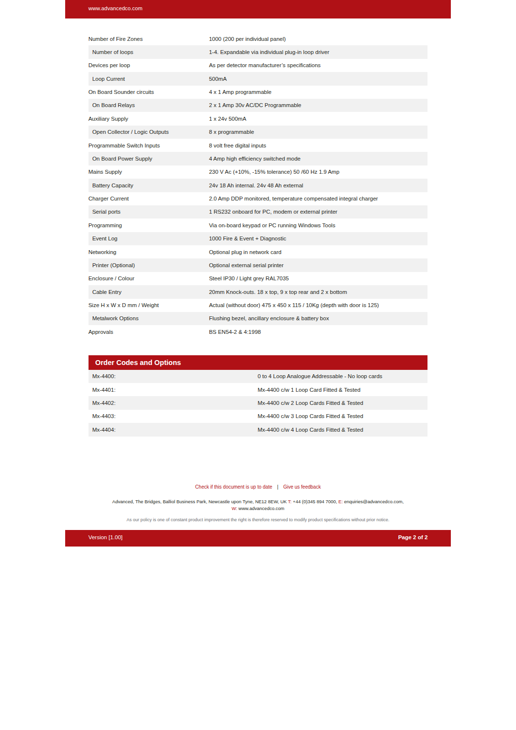www.advancedco.com
| Number of Fire Zones | 1000 (200 per individual panel) |
| Number of loops | 1-4. Expandable via individual plug-in loop driver |
| Devices per loop | As per detector manufacturer’s specifications |
| Loop Current | 500mA |
| On Board Sounder circuits | 4 x 1 Amp programmable |
| On Board Relays | 2 x 1 Amp 30v AC/DC Programmable |
| Auxiliary Supply | 1 x 24v 500mA |
| Open Collector / Logic Outputs | 8 x programmable |
| Programmable Switch Inputs | 8 volt free digital inputs |
| On Board Power Supply | 4 Amp high efficiency switched mode |
| Mains Supply | 230 V Ac (+10%, -15% tolerance) 50 /60 Hz 1.9 Amp |
| Battery Capacity | 24v 18 Ah internal. 24v 48 Ah external |
| Charger Current | 2.0 Amp DDP monitored, temperature compensated integral charger |
| Serial ports | 1 RS232 onboard for PC, modem or external printer |
| Programming | Via on-board keypad or PC running Windows Tools |
| Event Log | 1000 Fire & Event + Diagnostic |
| Networking | Optional plug in network card |
| Printer (Optional) | Optional external serial printer |
| Enclosure / Colour | Steel IP30 / Light grey RAL7035 |
| Cable Entry | 20mm Knock-outs. 18 x top, 9 x top rear and 2 x bottom |
| Size H x W x D mm / Weight | Actual (without door) 475 x 450 x 115 / 10Kg (depth with door is 125) |
| Metalwork Options | Flushing bezel, ancillary enclosure & battery box |
| Approvals | BS EN54-2 & 4:1998 |
Order Codes and Options
| Mx-4400: | 0 to 4 Loop Analogue Addressable - No loop cards |
| Mx-4401: | Mx-4400 c/w 1 Loop Card Fitted & Tested |
| Mx-4402: | Mx-4400 c/w 2 Loop Cards Fitted & Tested |
| Mx-4403: | Mx-4400 c/w 3 Loop Cards Fitted & Tested |
| Mx-4404: | Mx-4400 c/w 4 Loop Cards Fitted & Tested |
Check if this document is up to date|Give us feedback
Advanced, The Bridges, Balliol Business Park, Newcastle upon Tyne, NE12 8EW, UK T: +44 (0)345 894 7000, E: enquiries@advancedco.com,
W: www.advancedco.com
As our policy is one of constant product improvement the right is therefore reserved to modify product specifications without prior notice.
Version [1.00]
Page 2 of 2